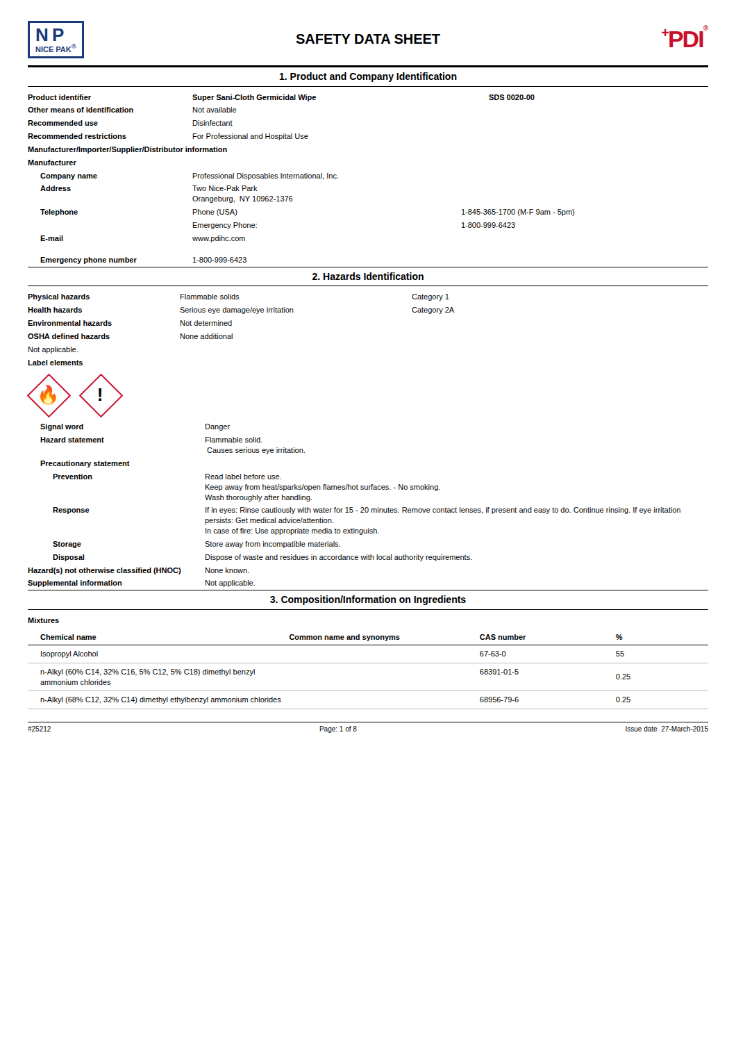N PNICE PAK®
SAFETY DATA SHEET
+PDI®
1. Product and Company Identification
| Product identifier | Super Sani-Cloth Germicidal Wipe | SDS 0020-00 |
| Other means of identification | Not available |
| Recommended use | Disinfectant |
| Recommended restrictions | For Professional and Hospital Use |
| Manufacturer/Importer/Supplier/Distributor information |
| Manufacturer |
| Company name | Professional Disposables International, Inc. |
| Address | Two Nice-Pak Park Orangeburg, NY 10962-1376 |
| Telephone | Phone (USA) | 1-845-365-1700 (M-F 9am - 5pm) |
| | Emergency Phone: | 1-800-999-6423 |
| E-mail | www.pdihc.com |
| Emergency phone number | 1-800-999-6423 |
2. Hazards Identification
| Physical hazards | Flammable solids | Category 1 |
| Health hazards | Serious eye damage/eye irritation | Category 2A |
| Environmental hazards | Not determined |
| OSHA defined hazards | None additional |
| Not applicable. |
| Label elements |
🔥 !
| Signal word | Danger |
| Hazard statement | Flammable solid. Causes serious eye irritation. |
| Precautionary statement | |
| Prevention | Read label before use. Keep away from heat/sparks/open flames/hot surfaces. - No smoking. Wash thoroughly after handling. |
| Response | If in eyes: Rinse cautiously with water for 15 - 20 minutes. Remove contact lenses, if present and easy to do. Continue rinsing. If eye irritation persists: Get medical advice/attention. In case of fire: Use appropriate media to extinguish. |
| Storage | Store away from incompatible materials. |
| Disposal | Dispose of waste and residues in accordance with local authority requirements. |
| Hazard(s) not otherwise classified (HNOC) | None known. |
| Supplemental information | Not applicable. |
3. Composition/Information on Ingredients
Mixtures
| Chemical name | Common name and synonyms | CAS number | % |
| --- | --- | --- | --- |
| Isopropyl Alcohol | | 67-63-0 | 55 |
| n-Alkyl (60% C14, 32% C16, 5% C12, 5% C18) dimethyl benzyl ammonium chlorides | | 68391-01-5 | 0.25 |
| n-Alkyl (68% C12, 32% C14) dimethyl ethylbenzyl ammonium chlorides | | 68956-79-6 | 0.25 |
#25212
Page: 1 of 8
Issue date 27-March-2015